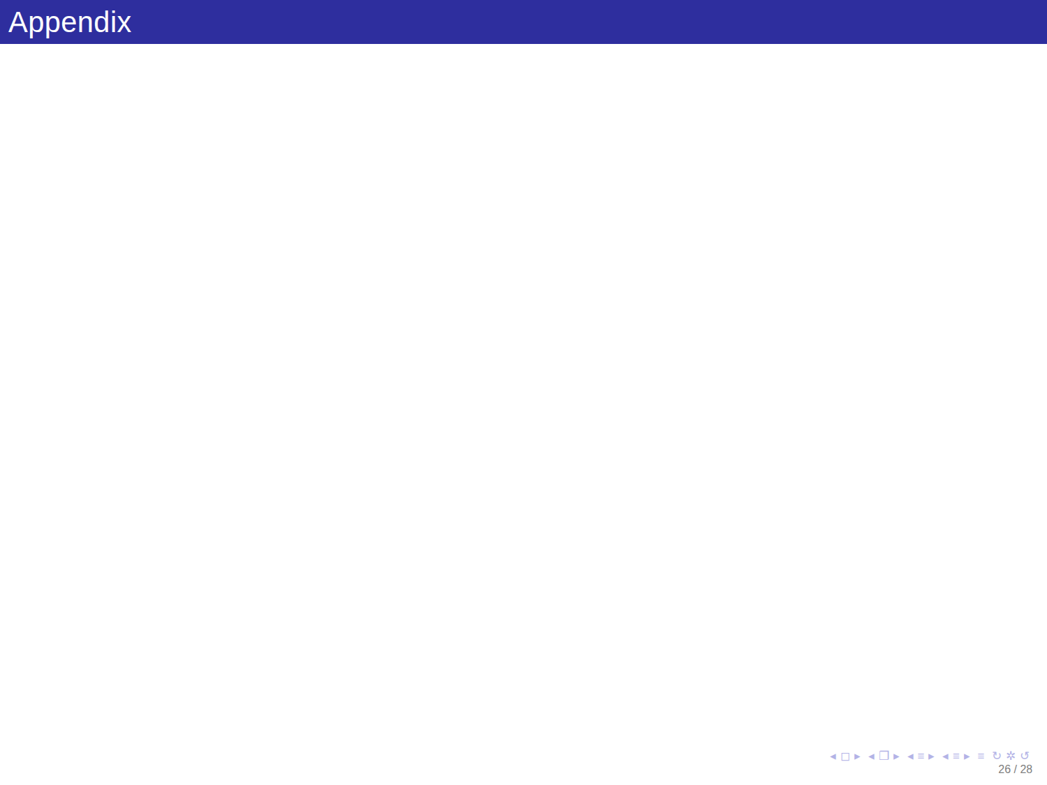Appendix
◂◻▸ ◂❐▸ ◂≡▸ ◂≡▸ ≡ ↻✲↺
26 / 28